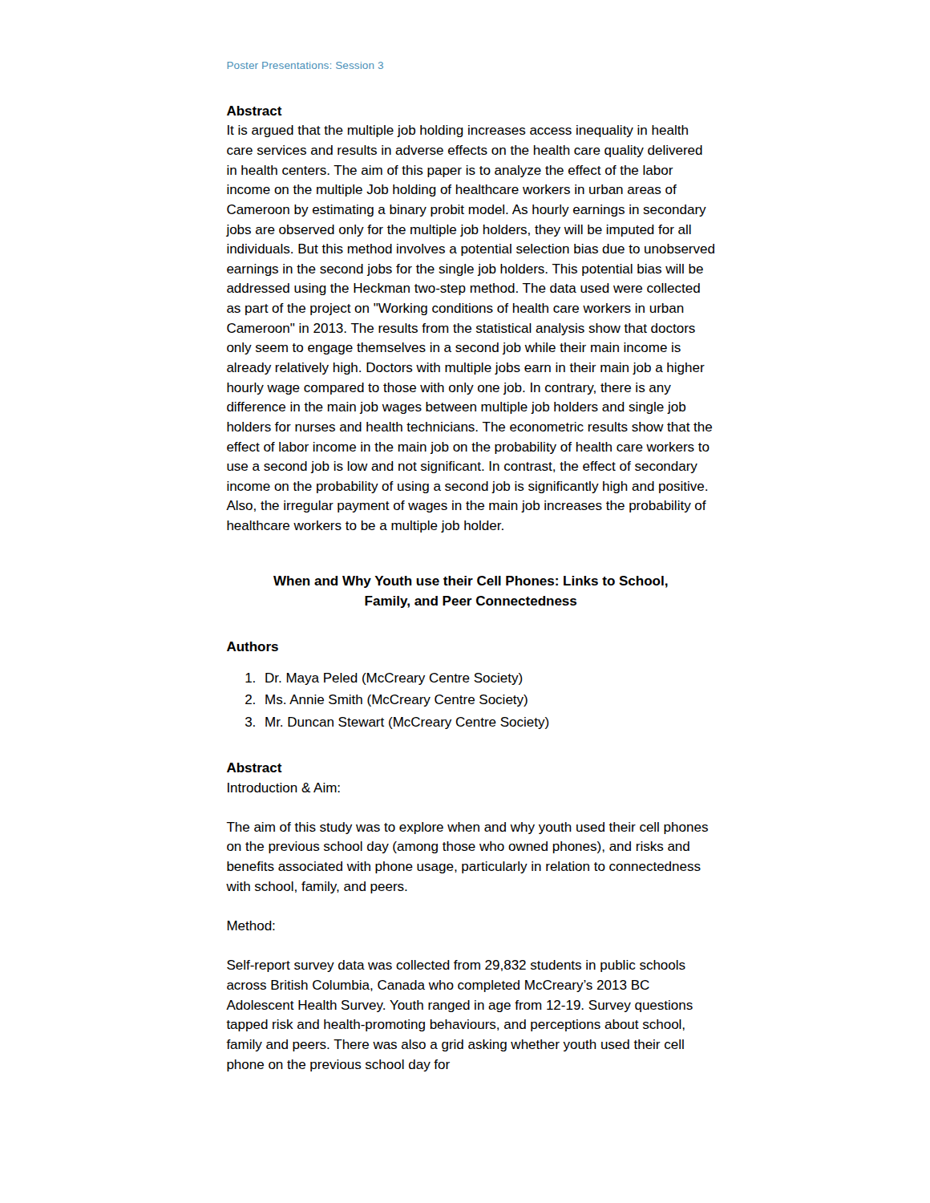Poster Presentations: Session 3
Abstract
It is argued that the multiple job holding increases access inequality in health care services and results in adverse effects on the health care quality delivered in health centers. The aim of this paper is to analyze the effect of the labor income on the multiple Job holding of healthcare workers in urban areas of Cameroon by estimating a binary probit model. As hourly earnings in secondary jobs are observed only for the multiple job holders, they will be imputed for all individuals. But this method involves a potential selection bias due to unobserved earnings in the second jobs for the single job holders. This potential bias will be addressed using the Heckman two-step method. The data used were collected as part of the project on "Working conditions of health care workers in urban Cameroon" in 2013. The results from the statistical analysis show that doctors only seem to engage themselves in a second job while their main income is already relatively high. Doctors with multiple jobs earn in their main job a higher hourly wage compared to those with only one job. In contrary, there is any difference in the main job wages between multiple job holders and single job holders for nurses and health technicians. The econometric results show that the effect of labor income in the main job on the probability of health care workers to use a second job is low and not significant. In contrast, the effect of secondary income on the probability of using a second job is significantly high and positive. Also, the irregular payment of wages in the main job increases the probability of healthcare workers to be a multiple job holder.
When and Why Youth use their Cell Phones: Links to School, Family, and Peer Connectedness
Authors
Dr. Maya Peled (McCreary Centre Society)
Ms. Annie Smith (McCreary Centre Society)
Mr. Duncan Stewart (McCreary Centre Society)
Abstract
Introduction & Aim:
The aim of this study was to explore when and why youth used their cell phones on the previous school day (among those who owned phones), and risks and benefits associated with phone usage, particularly in relation to connectedness with school, family, and peers.
Method:
Self-report survey data was collected from 29,832 students in public schools across British Columbia, Canada who completed McCreary’s 2013 BC Adolescent Health Survey. Youth ranged in age from 12-19. Survey questions tapped risk and health-promoting behaviours, and perceptions about school, family and peers. There was also a grid asking whether youth used their cell phone on the previous school day for